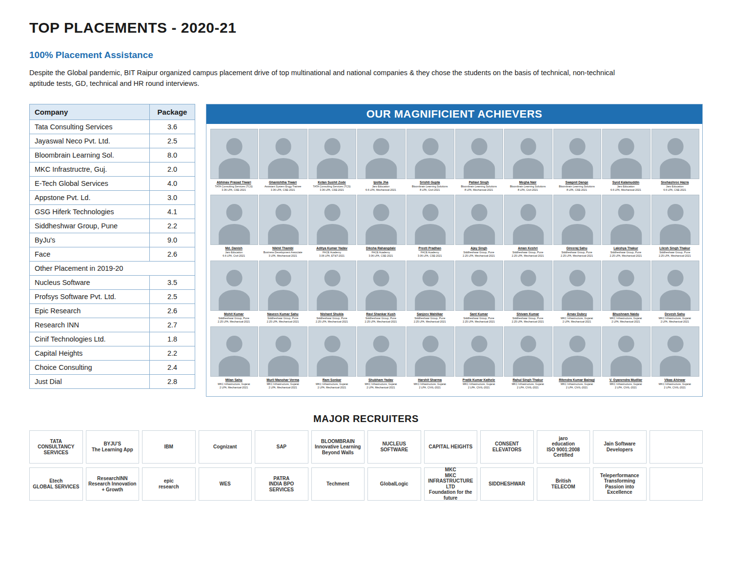TOP PLACEMENTS - 2020-21
100% Placement Assistance
Despite the Global pandemic, BIT Raipur organized campus placement drive of top multinational and national companies & they chose the students on the basis of technical, non-technical aptitude tests, GD, technical and HR round interviews.
| Company | Package |
| --- | --- |
| Tata Consulting Services | 3.6 |
| Jayaswal Neco Pvt. Ltd. | 2.5 |
| Bloombrain Learning Sol. | 8.0 |
| MKC Infrastructre, Guj. | 2.0 |
| E-Tech Global Services | 4.0 |
| Appstone Pvt. Ld. | 3.0 |
| GSG Hiferk Technologies | 4.1 |
| Siddheshwar Group, Pune | 2.2 |
| ByJu's | 9.0 |
| Face | 2.6 |
| Other Placement in 2019-20 |
| Nucleus Software | 3.5 |
| Profsys Software Pvt. Ltd. | 2.5 |
| Epic Research | 2.6 |
| Research INN | 2.7 |
| Cinif Technologies Ltd. | 1.8 |
| Capital Heights | 2.2 |
| Choice Consulting | 2.4 |
| Just Dial | 2.8 |
OUR MAGNIFICIENT ACHIEVERS
Abhinav Prasad Tiwari TATA Consulting Services (TCS) 3.36 LPA, CSE-2021
Ghanishtha Tiwari Assistant System Engg-Trainee 3.36 LPA, CSE-2021
Ketan Sushil Zode TATA Consulting Services (TCS) 3.36 LPA, CSE-2021
Ipsita Jha Jaro Education 6.6 LPA, Mechanical-2021
Srishti Gupta Bloombrain Learning Solutions 8 LPA, Civil-2021
Pallavi Singh Bloombrain Learning Solutions 8 LPA, Mechanical-2021
Megha Nair Bloombrain Learning Solutions 8 LPA, Civil-2021
Swapnil Dange Bloombrain Learning Solutions 8 LPA, CSE-2021
Syed Kalamuddin Jaro Education 6.6 LPA, Mechanical-2021
Snehashree Hazra Jaro Education 6.6 LPA, CSE-2021
Md. Danish Jaro Education 6.6 LPA, Civil-2021
Nikhil Thambi Business Development Associate 3 LPA, Mechanical-2021
Aditya Kumar Yadav FACE Academy 3.06 LPA, ET&T-2021
Diksha Rahangdale FACE Academy 3.06 LPA, CSE-2021
Preeti Pradhan FACE Academy 3.06 LPA, CSE-2021
Ajay Singh Siddheshwar Group, Pune 2.25 LPA, Mechanical-2021
Aman Keshri Siddheshwar Group, Pune 2.25 LPA, Mechanical-2021
Gireeraj Sahu Siddheshwar Group, Pune 2.25 LPA, Mechanical-2021
Lakshya Thakur Siddheshwar Group, Pune 2.25 LPA, Mechanical-2021
Lilesh Singh Thakur Siddheshwar Group, Pune 2.25 LPA, Mechanical-2021
Mohit Kumar Siddheshwar Group, Pune 2.25 LPA, Mechanical-2021
Naveen Kumar Sahu Siddheshwar Group, Pune 2.25 LPA, Mechanical-2021
Nishant Shukla Siddheshwar Group, Pune 2.25 LPA, Mechanical-2021
Ravi Shankar Kush Siddheshwar Group, Pune 2.25 LPA, Mechanical-2021
Sanjeev Mahilkar Siddheshwar Group, Pune 2.25 LPA, Mechanical-2021
Sant Kumar Siddheshwar Group, Pune 2.25 LPA, Mechanical-2021
Shivam Kumar Siddheshwar Group, Pune 2.25 LPA, Mechanical-2021
Arnav Dubey MKC Infrastructure, Gujarat 2 LPA, Mechanical-2021
Bhushnam Naidu MKC Infrastructure, Gujarat 2 LPA, Mechanical-2021
Devesh Sahu MKC Infrastructure, Gujarat 2 LPA, Mechanical-2021
Milan Sahu MKC Infrastructure, Gujarat 2 LPA, Mechanical-2021
Murli Manohar Verma MKC Infrastructure, Gujarat 2 LPA, Mechanical-2021
Ram Sonkar MKC Infrastructure, Gujarat 2 LPA, Mechanical-2021
Shubham Yadav MKC Infrastructure, Gujarat 2 LPA, Mechanical-2021
Harshit Sharma MKC Infrastructure, Gujarat 2 LPA, CIVIL-2021
Pratik Kumar Kathele MKC Infrastructure, Gujarat 2 LPA, CIVIL-2021
Rahul Singh Thakur MKC Infrastructure, Gujarat 2 LPA, CIVIL-2021
Ritendra Kumar Bairagi MKC Infrastructure, Gujarat 2 LPA, CIVIL-2021
V. Gyanendra Mudliar MKC Infrastructure, Gujarat 2 LPA, CIVIL-2021
Vikas Ahirwar MKC Infrastructure, Gujarat 2 LPA, CIVIL-2021
MAJOR RECRUITERS
TATA
CONSULTANCY SERVICES
BYJU'S
The Learning App
IBM
Cognizant
SAP
BLOOMBRAIN
Innovative Learning Beyond Walls
NUCLEUS
SOFTWARE
CAPITAL HEIGHTS
CONSENT
ELEVATORS
jaro
education
ISO 9001:2008 Certified
Jain Software
Developers
Etech
GLOBAL SERVICES
ResearchINN
Research Innovation + Growth
epic
research
WES
PATRA
INDIA BPO SERVICES
Techment
GlobalLogic
MKC
MKC INFRASTRUCTURE LTD
Foundation for the future
SIDDHESHWAR
British
TELECOM
Teleperformance
Transforming Passion into Excellence